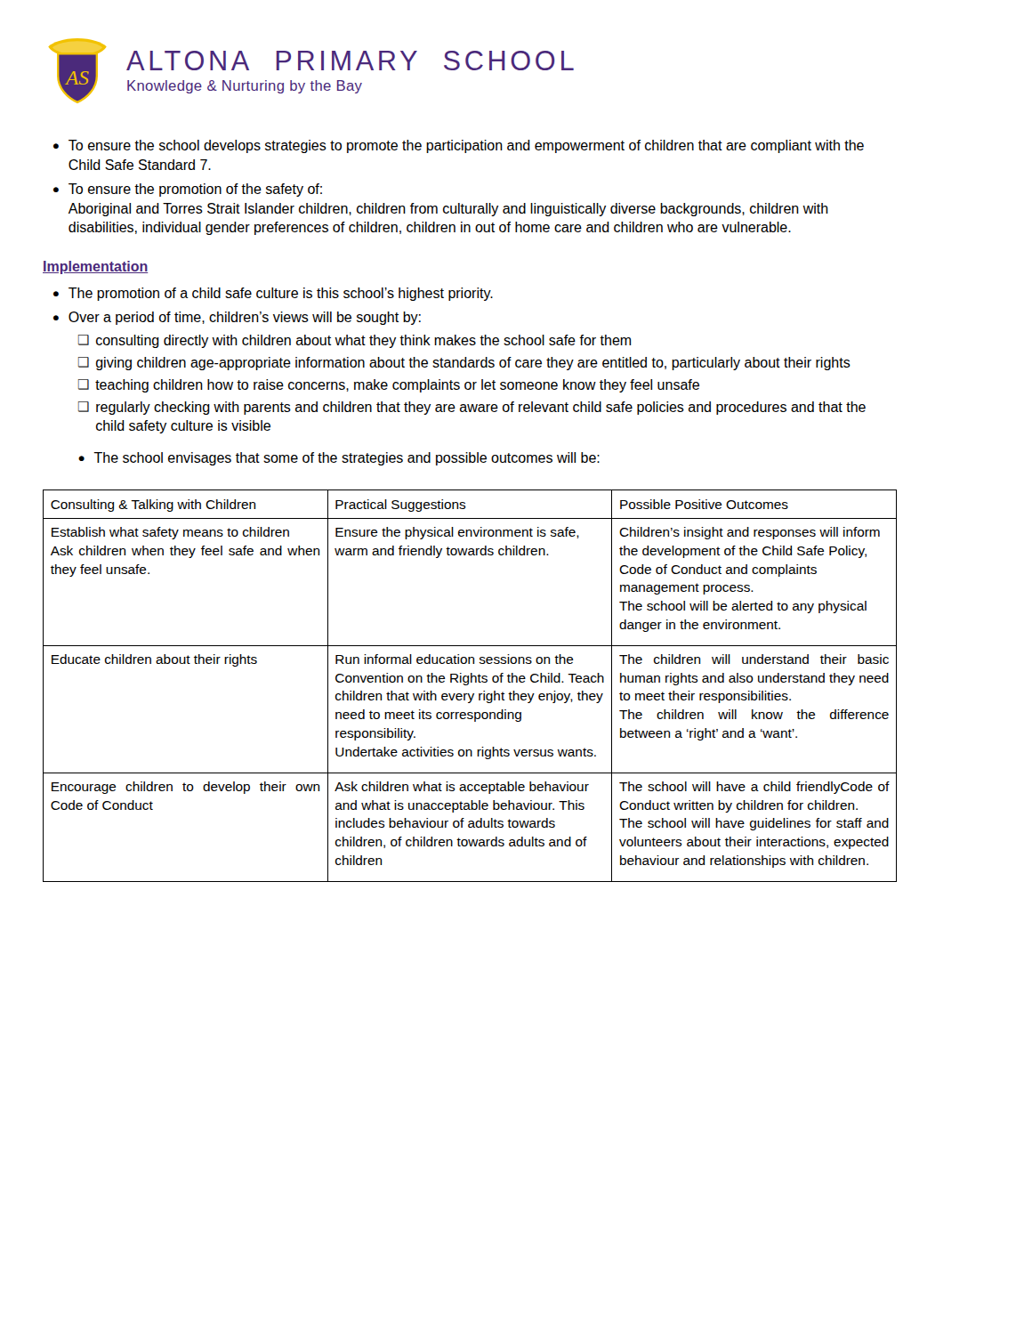AS
ALTONA PRIMARY SCHOOL
Knowledge & Nurturing by the Bay
To ensure the school develops strategies to promote the participation and empowerment of children that are compliant with the Child Safe Standard 7.
To ensure the promotion of the safety of:
Aboriginal and Torres Strait Islander children, children from culturally and linguistically diverse backgrounds, children with disabilities, individual gender preferences of children, children in out of home care and children who are vulnerable.
Implementation
The promotion of a child safe culture is this school’s highest priority.
Over a period of time, children’s views will be sought by:
consulting directly with children about what they think makes the school safe for them
giving children age-appropriate information about the standards of care they are entitled to, particularly about their rights
teaching children how to raise concerns, make complaints or let someone know they feel unsafe
regularly checking with parents and children that they are aware of relevant child safe policies and procedures and that the child safety culture is visible
The school envisages that some of the strategies and possible outcomes will be:
| Consulting & Talking with Children | Practical Suggestions | Possible Positive Outcomes |
| Establish what safety means to children Ask children when they feel safe and when they feel unsafe. | Ensure the physical environment is safe, warm and friendly towards children. | Children’s insight and responses will inform the development of the Child Safe Policy, Code of Conduct and complaints management process. The school will be alerted to any physical danger in the environment. |
| Educate children about their rights | Run informal education sessions on the Convention on the Rights of the Child. Teach children that with every right they enjoy, they need to meet its corresponding responsibility. Undertake activities on rights versus wants. | The children will understand their basic human rights and also understand they need to meet their responsibilities. The children will know the difference between a ‘right’ and a ‘want’. |
| Encourage children to develop their own Code of Conduct | Ask children what is acceptable behaviour and what is unacceptable behaviour. This includes behaviour of adults towards children, of children towards adults and of children | The school will have a child friendlyCode of Conduct written by children for children. The school will have guidelines for staff and volunteers about their interactions, expected behaviour and relationships with children. |